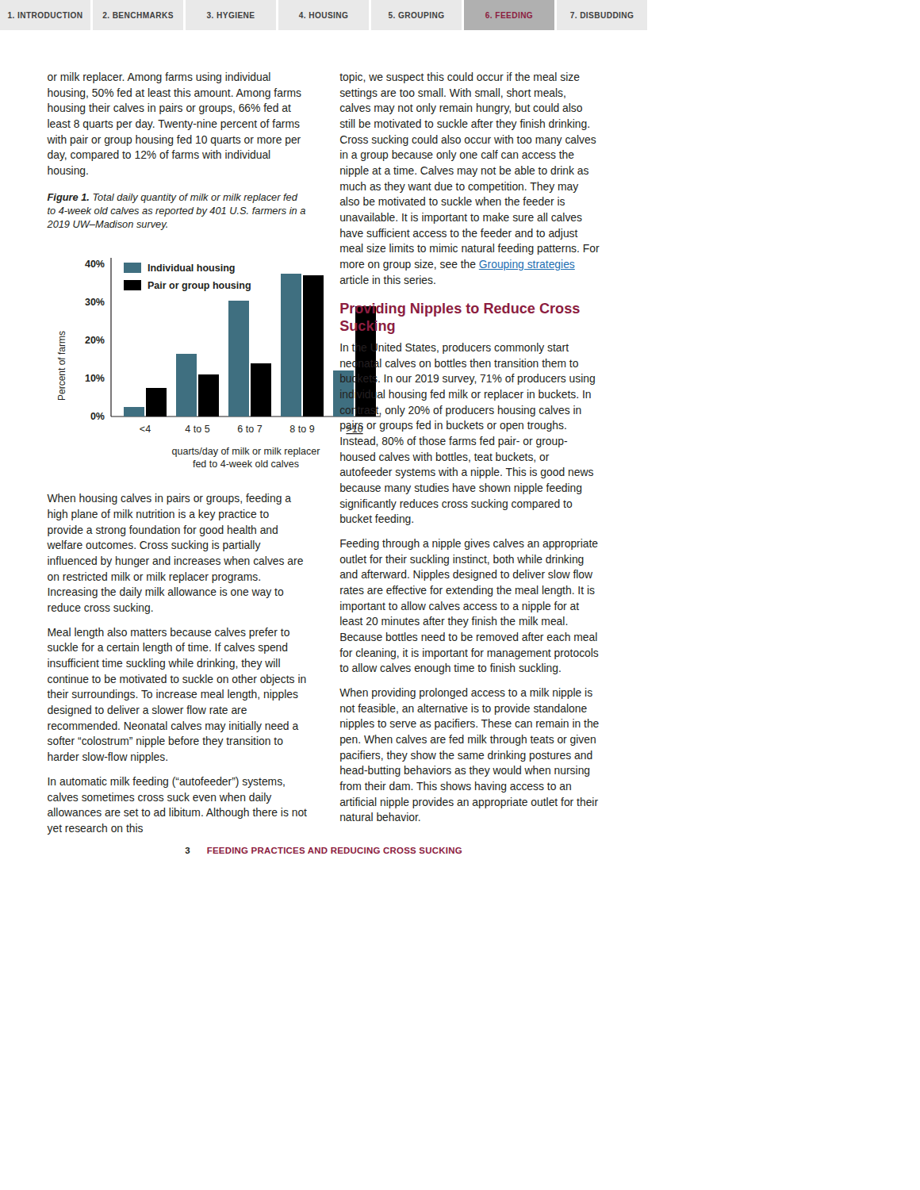1. Introduction
2. Benchmarks
3. Hygiene
4. Housing
5. Grouping
6. Feeding
7. Disbudding
or milk replacer. Among farms using individual housing, 50% fed at least this amount. Among farms housing their calves in pairs or groups, 66% fed at least 8 quarts per day. Twenty-nine percent of farms with pair or group housing fed 10 quarts or more per day, compared to 12% of farms with individual housing.
Figure 1. Total daily quantity of milk or milk replacer fed to 4-week old calves as reported by 401 U.S. farmers in a 2019 UW–Madison survey.
Percent of farms 40% 30% 20% 10% 0% Individual housing Pair or group housing Group 1: <4 (Individual 2.5%, Pair 7.5%) <4 4 to 5 6 to 7 8 to 9 >10 quarts/day of milk or milk replacer fed to 4-week old calves
When housing calves in pairs or groups, feeding a high plane of milk nutrition is a key practice to provide a strong foundation for good health and welfare outcomes. Cross sucking is partially influenced by hunger and increases when calves are on restricted milk or milk replacer programs. Increasing the daily milk allowance is one way to reduce cross sucking.
Meal length also matters because calves prefer to suckle for a certain length of time. If calves spend insufficient time suckling while drinking, they will continue to be motivated to suckle on other objects in their surroundings. To increase meal length, nipples designed to deliver a slower flow rate are recommended. Neonatal calves may initially need a softer “colostrum” nipple before they transition to harder slow-flow nipples.
In automatic milk feeding (“autofeeder”) systems, calves sometimes cross suck even when daily allowances are set to ad libitum. Although there is not yet research on this
topic, we suspect this could occur if the meal size settings are too small. With small, short meals, calves may not only remain hungry, but could also still be motivated to suckle after they finish drinking. Cross sucking could also occur with too many calves in a group because only one calf can access the nipple at a time. Calves may not be able to drink as much as they want due to competition. They may also be motivated to suckle when the feeder is unavailable. It is important to make sure all calves have sufficient access to the feeder and to adjust meal size limits to mimic natural feeding patterns. For more on group size, see the Grouping strategies article in this series.
Providing Nipples to Reduce Cross Sucking
In the United States, producers commonly start neonatal calves on bottles then transition them to buckets. In our 2019 survey, 71% of producers using individual housing fed milk or replacer in buckets. In contrast, only 20% of producers housing calves in pairs or groups fed in buckets or open troughs. Instead, 80% of those farms fed pair- or group-housed calves with bottles, teat buckets, or autofeeder systems with a nipple. This is good news because many studies have shown nipple feeding significantly reduces cross sucking compared to bucket feeding.
Feeding through a nipple gives calves an appropriate outlet for their suckling instinct, both while drinking and afterward. Nipples designed to deliver slow flow rates are effective for extending the meal length. It is important to allow calves access to a nipple for at least 20 minutes after they finish the milk meal. Because bottles need to be removed after each meal for cleaning, it is important for management protocols to allow calves enough time to finish suckling.
When providing prolonged access to a milk nipple is not feasible, an alternative is to provide standalone nipples to serve as pacifiers. These can remain in the pen. When calves are fed milk through teats or given pacifiers, they show the same drinking postures and head-butting behaviors as they would when nursing from their dam. This shows having access to an artificial nipple provides an appropriate outlet for their natural behavior.
3 Feeding Practices and Reducing Cross Sucking